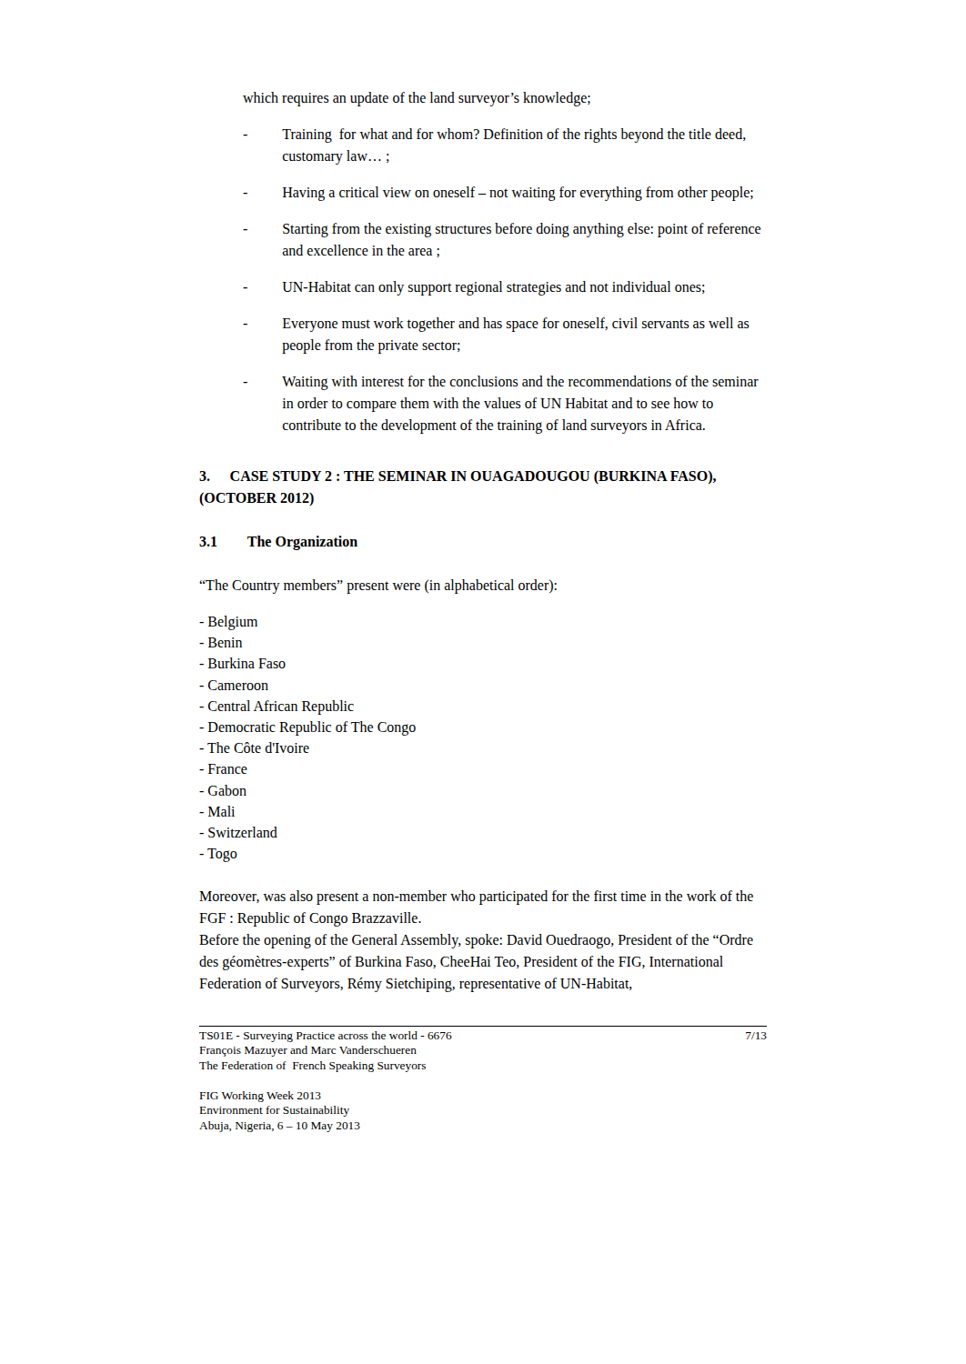which requires an update of the land surveyor’s knowledge;
Training for what and for whom? Definition of the rights beyond the title deed, customary law… ;
Having a critical view on oneself – not waiting for everything from other people;
Starting from the existing structures before doing anything else: point of reference and excellence in the area ;
UN-Habitat can only support regional strategies and not individual ones;
Everyone must work together and has space for oneself, civil servants as well as people from the private sector;
Waiting with interest for the conclusions and the recommendations of the seminar in order to compare them with the values of UN Habitat and to see how to contribute to the development of the training of land surveyors in Africa.
3. CASE STUDY 2 : THE SEMINAR IN OUAGADOUGOU (BURKINA FASO), (OCTOBER 2012)
3.1 The Organization
“The Country members” present were (in alphabetical order):
- Belgium
- Benin
- Burkina Faso
- Cameroon
- Central African Republic
- Democratic Republic of The Congo
- The Côte d'Ivoire
- France
- Gabon
- Mali
- Switzerland
- Togo
Moreover, was also present a non-member who participated for the first time in the work of the FGF : Republic of Congo Brazzaville.
Before the opening of the General Assembly, spoke: David Ouedraogo, President of the “Ordre des géomètres-experts” of Burkina Faso, CheeHai Teo, President of the FIG, International Federation of Surveyors, Rémy Sietchiping, representative of UN-Habitat,
7/13
TS01E - Surveying Practice across the world - 6676
François Mazuyer and Marc Vanderschueren
The Federation of French Speaking Surveyors
FIG Working Week 2013
Environment for Sustainability
Abuja, Nigeria, 6 – 10 May 2013